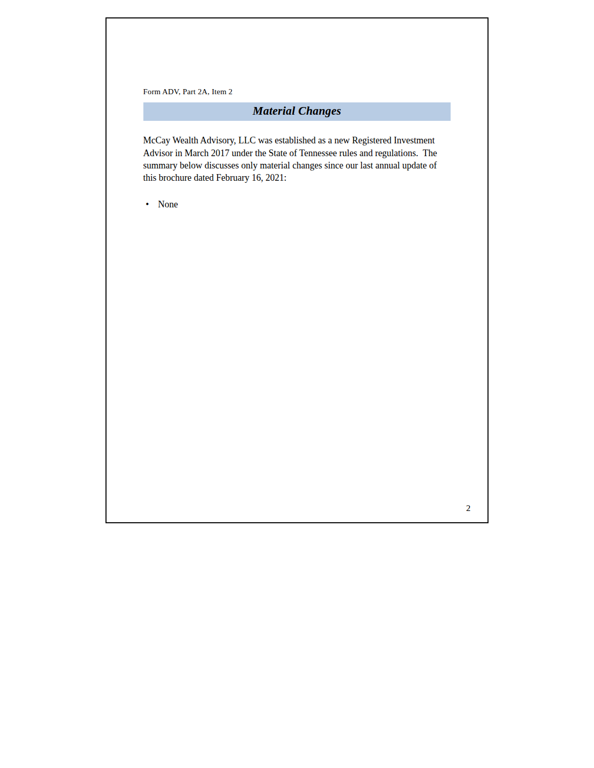Form ADV, Part 2A, Item 2
Material Changes
McCay Wealth Advisory, LLC was established as a new Registered Investment Advisor in March 2017 under the State of Tennessee rules and regulations. The summary below discusses only material changes since our last annual update of this brochure dated February 16, 2021:
None
2